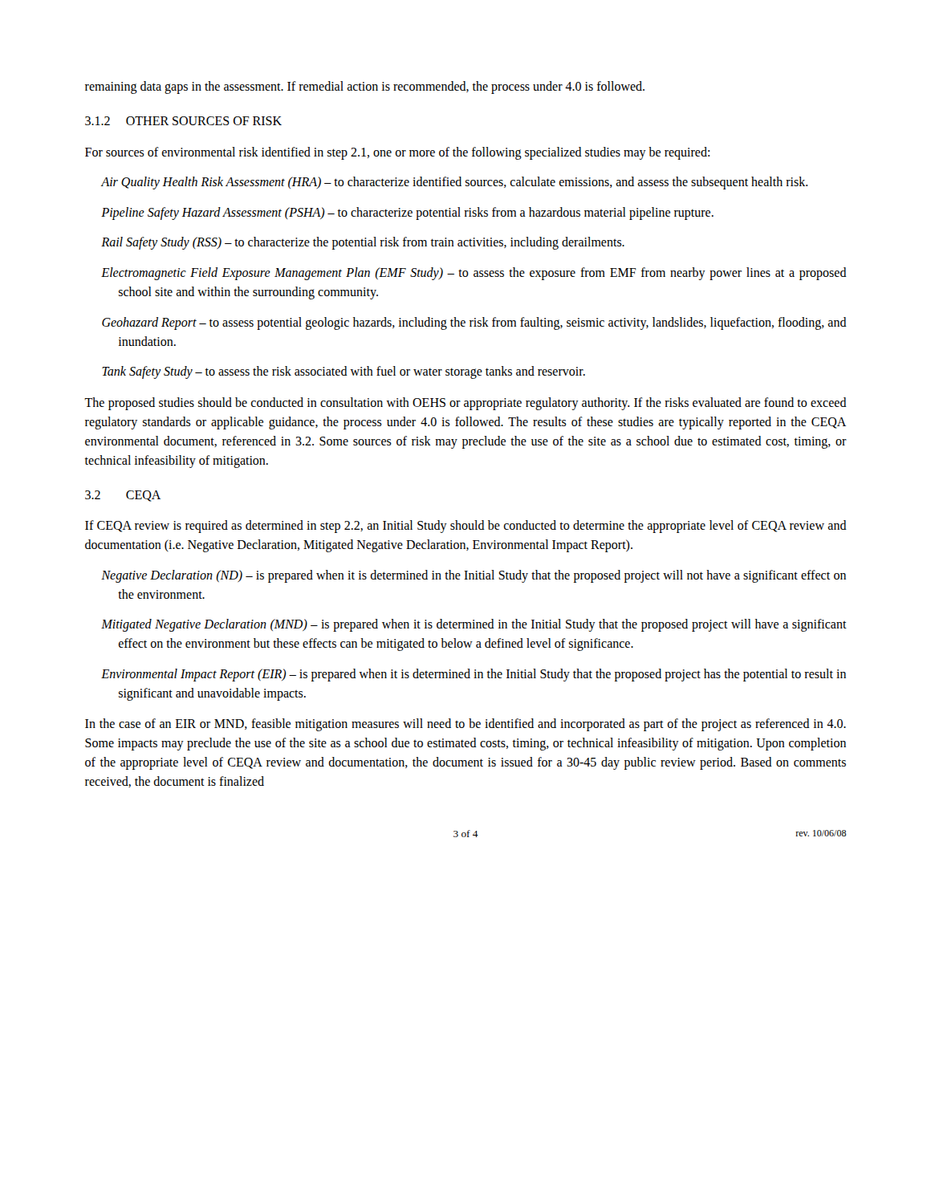remaining data gaps in the assessment. If remedial action is recommended, the process under 4.0 is followed.
3.1.2 OTHER SOURCES OF RISK
For sources of environmental risk identified in step 2.1, one or more of the following specialized studies may be required:
Air Quality Health Risk Assessment (HRA) – to characterize identified sources, calculate emissions, and assess the subsequent health risk.
Pipeline Safety Hazard Assessment (PSHA) – to characterize potential risks from a hazardous material pipeline rupture.
Rail Safety Study (RSS) – to characterize the potential risk from train activities, including derailments.
Electromagnetic Field Exposure Management Plan (EMF Study) – to assess the exposure from EMF from nearby power lines at a proposed school site and within the surrounding community.
Geohazard Report – to assess potential geologic hazards, including the risk from faulting, seismic activity, landslides, liquefaction, flooding, and inundation.
Tank Safety Study – to assess the risk associated with fuel or water storage tanks and reservoir.
The proposed studies should be conducted in consultation with OEHS or appropriate regulatory authority. If the risks evaluated are found to exceed regulatory standards or applicable guidance, the process under 4.0 is followed. The results of these studies are typically reported in the CEQA environmental document, referenced in 3.2. Some sources of risk may preclude the use of the site as a school due to estimated cost, timing, or technical infeasibility of mitigation.
3.2 CEQA
If CEQA review is required as determined in step 2.2, an Initial Study should be conducted to determine the appropriate level of CEQA review and documentation (i.e. Negative Declaration, Mitigated Negative Declaration, Environmental Impact Report).
Negative Declaration (ND) – is prepared when it is determined in the Initial Study that the proposed project will not have a significant effect on the environment.
Mitigated Negative Declaration (MND) – is prepared when it is determined in the Initial Study that the proposed project will have a significant effect on the environment but these effects can be mitigated to below a defined level of significance.
Environmental Impact Report (EIR) – is prepared when it is determined in the Initial Study that the proposed project has the potential to result in significant and unavoidable impacts.
In the case of an EIR or MND, feasible mitigation measures will need to be identified and incorporated as part of the project as referenced in 4.0. Some impacts may preclude the use of the site as a school due to estimated costs, timing, or technical infeasibility of mitigation. Upon completion of the appropriate level of CEQA review and documentation, the document is issued for a 30-45 day public review period. Based on comments received, the document is finalized
3 of 4
rev. 10/06/08